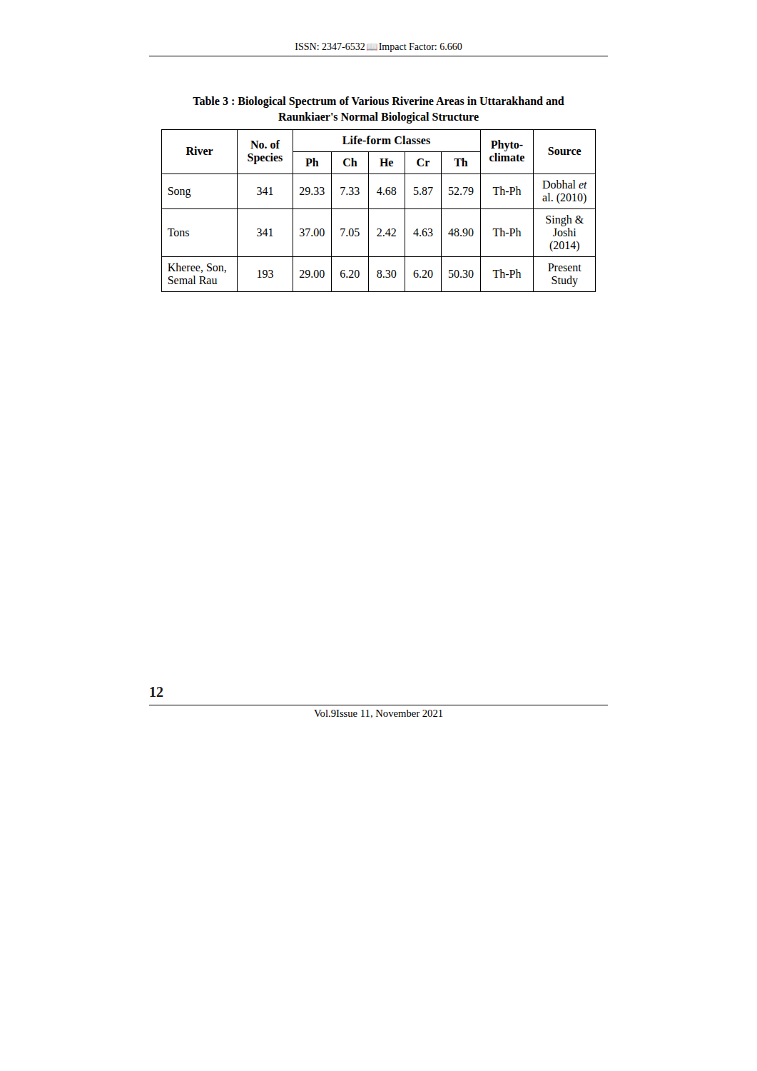ISSN: 2347-6532📖Impact Factor: 6.660
Table 3 : Biological Spectrum of Various Riverine Areas in Uttarakhand and
Raunkiaer's Normal Biological Structure
| River | No. of Species | Life-form Classes | Phyto-climate | Source |
| --- | --- | --- | --- | --- |
| Ph | Ch | He | Cr | Th |
| Song | 341 | 29.33 | 7.33 | 4.68 | 5.87 | 52.79 | Th-Ph | Dobhal et al. (2010) |
| Tons | 341 | 37.00 | 7.05 | 2.42 | 4.63 | 48.90 | Th-Ph | Singh & Joshi (2014) |
| Kheree, Son, Semal Rau | 193 | 29.00 | 6.20 | 8.30 | 6.20 | 50.30 | Th-Ph | Present Study |
12
Vol.9Issue 11, November 2021